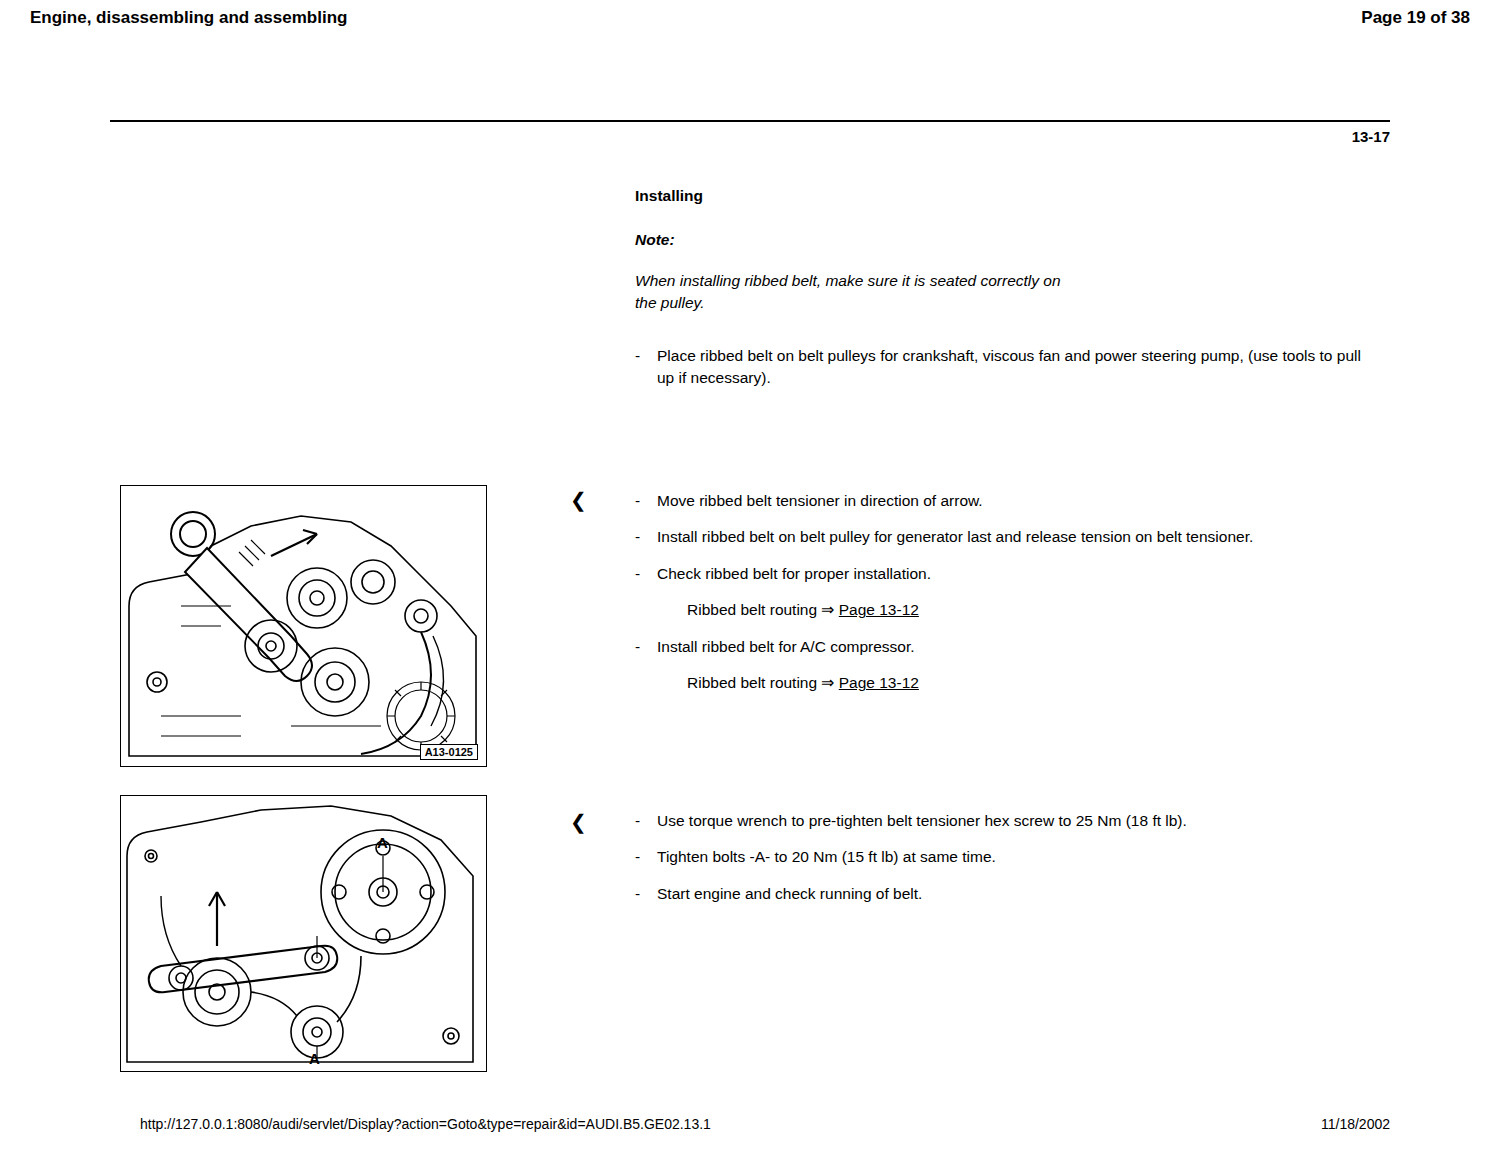Engine, disassembling and assembling
Page 19 of 38
13-17
Installing
Note:
When installing ribbed belt, make sure it is seated correctly on the pulley.
Place ribbed belt on belt pulleys for crankshaft, viscous fan and power steering pump, (use tools to pull up if necessary).
❮
Move ribbed belt tensioner in direction of arrow.
Install ribbed belt on belt pulley for generator last and release tension on belt tensioner.
Check ribbed belt for proper installation.
Ribbed belt routing ⇒ Page 13-12
Install ribbed belt for A/C compressor.
Ribbed belt routing ⇒ Page 13-12
❮
Use torque wrench to pre-tighten belt tensioner hex screw to 25 Nm (18 ft lb).
Tighten bolts -A- to 20 Nm (15 ft lb) at same time.
Start engine and check running of belt.
A13-0125
A A
http://127.0.0.1:8080/audi/servlet/Display?action=Goto&type=repair&id=AUDI.B5.GE02.13.1
11/18/2002